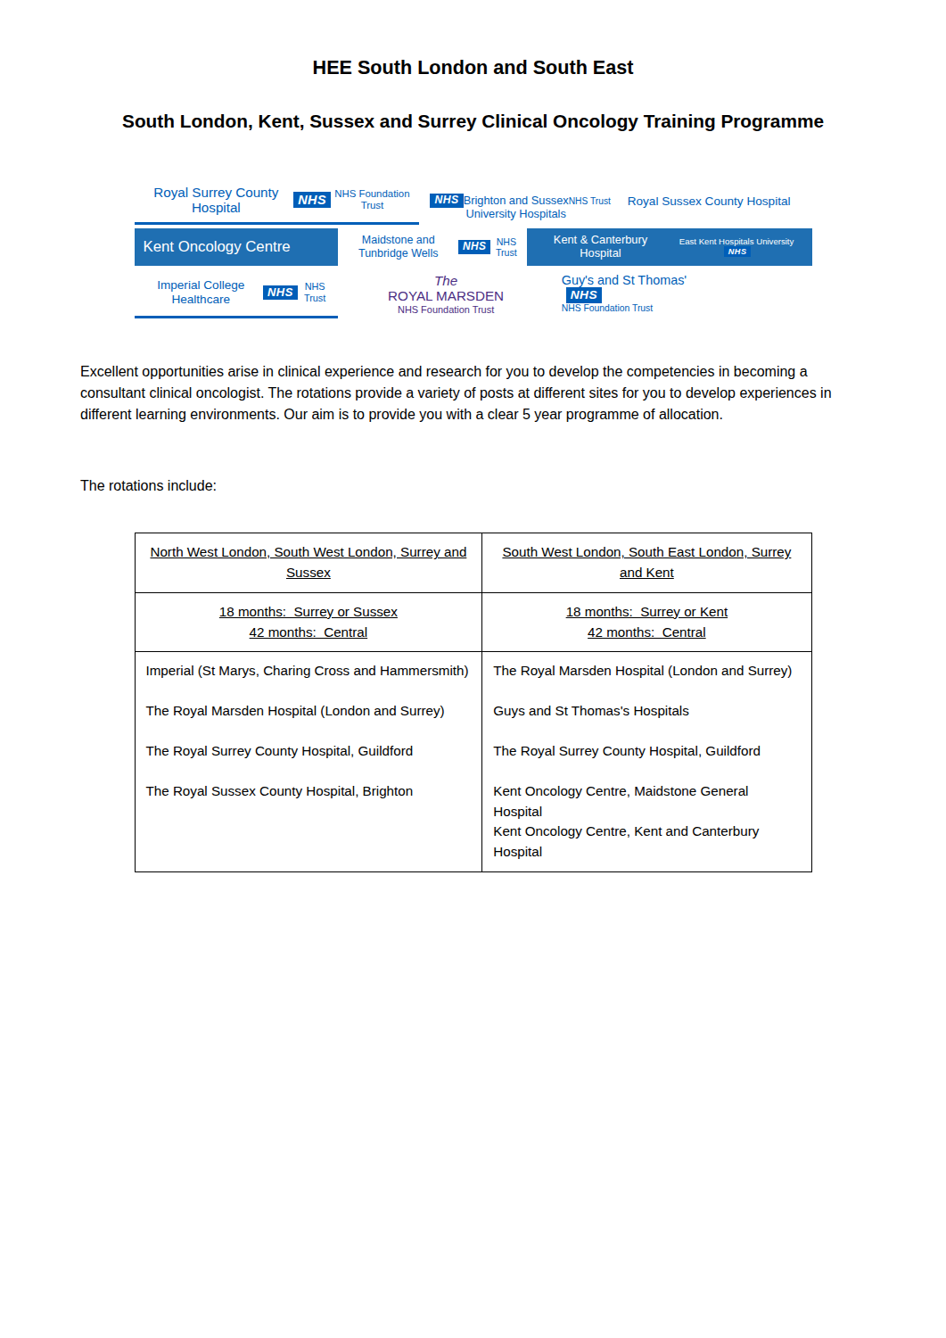HEE South London and South East
South London, Kent, Sussex and Surrey Clinical Oncology Training Programme
Royal Surrey County Hospital NHS
NHS Foundation Trust
NHS
Brighton and Sussex
University Hospitals
NHS Trust
Royal Sussex County Hospital
Kent Oncology Centre
Maidstone and Tunbridge Wells NHS
NHS Trust
Kent & Canterbury Hospital
East Kent Hospitals University NHS
Imperial College Healthcare NHS
NHS Trust
The ROYAL MARSDENNHS Foundation Trust
Guy's and St Thomas' NHS NHS Foundation Trust
Excellent opportunities arise in clinical experience and research for you to develop the competencies in becoming a consultant clinical oncologist. The rotations provide a variety of posts at different sites for you to develop experiences in different learning environments. Our aim is to provide you with a clear 5 year programme of allocation.
The rotations include:
| North West London, South West London, Surrey and Sussex | South West London, South East London, Surrey and Kent |
| --- | --- |
| 18 months: Surrey or Sussex 42 months: Central | 18 months: Surrey or Kent 42 months: Central |
| Imperial (St Marys, Charing Cross and Hammersmith) The Royal Marsden Hospital (London and Surrey) The Royal Surrey County Hospital, Guildford The Royal Sussex County Hospital, Brighton | The Royal Marsden Hospital (London and Surrey) Guys and St Thomas's Hospitals The Royal Surrey County Hospital, Guildford Kent Oncology Centre, Maidstone General Hospital Kent Oncology Centre, Kent and Canterbury Hospital |